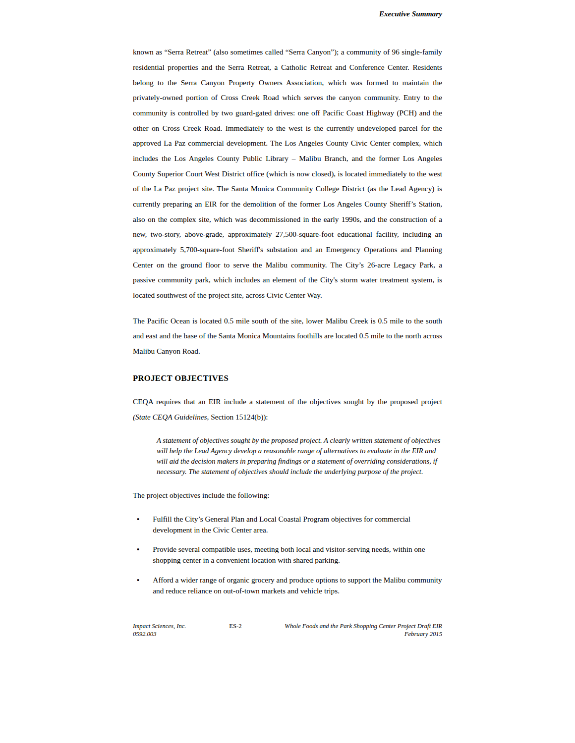Executive Summary
known as “Serra Retreat” (also sometimes called “Serra Canyon”); a community of 96 single-family residential properties and the Serra Retreat, a Catholic Retreat and Conference Center. Residents belong to the Serra Canyon Property Owners Association, which was formed to maintain the privately-owned portion of Cross Creek Road which serves the canyon community. Entry to the community is controlled by two guard-gated drives: one off Pacific Coast Highway (PCH) and the other on Cross Creek Road. Immediately to the west is the currently undeveloped parcel for the approved La Paz commercial development. The Los Angeles County Civic Center complex, which includes the Los Angeles County Public Library – Malibu Branch, and the former Los Angeles County Superior Court West District office (which is now closed), is located immediately to the west of the La Paz project site. The Santa Monica Community College District (as the Lead Agency) is currently preparing an EIR for the demolition of the former Los Angeles County Sheriff’s Station, also on the complex site, which was decommissioned in the early 1990s, and the construction of a new, two-story, above-grade, approximately 27,500-square-foot educational facility, including an approximately 5,700-square-foot Sheriff's substation and an Emergency Operations and Planning Center on the ground floor to serve the Malibu community. The City’s 26-acre Legacy Park, a passive community park, which includes an element of the City's storm water treatment system, is located southwest of the project site, across Civic Center Way.
The Pacific Ocean is located 0.5 mile south of the site, lower Malibu Creek is 0.5 mile to the south and east and the base of the Santa Monica Mountains foothills are located 0.5 mile to the north across Malibu Canyon Road.
PROJECT OBJECTIVES
CEQA requires that an EIR include a statement of the objectives sought by the proposed project (State CEQA Guidelines, Section 15124(b)):
A statement of objectives sought by the proposed project. A clearly written statement of objectives will help the Lead Agency develop a reasonable range of alternatives to evaluate in the EIR and will aid the decision makers in preparing findings or a statement of overriding considerations, if necessary. The statement of objectives should include the underlying purpose of the project.
The project objectives include the following:
Fulfill the City’s General Plan and Local Coastal Program objectives for commercial development in the Civic Center area.
Provide several compatible uses, meeting both local and visitor-serving needs, within one shopping center in a convenient location with shared parking.
Afford a wider range of organic grocery and produce options to support the Malibu community and reduce reliance on out-of-town markets and vehicle trips.
Impact Sciences, Inc. 0592.003
ES-2
Whole Foods and the Park Shopping Center Project Draft EIR February 2015